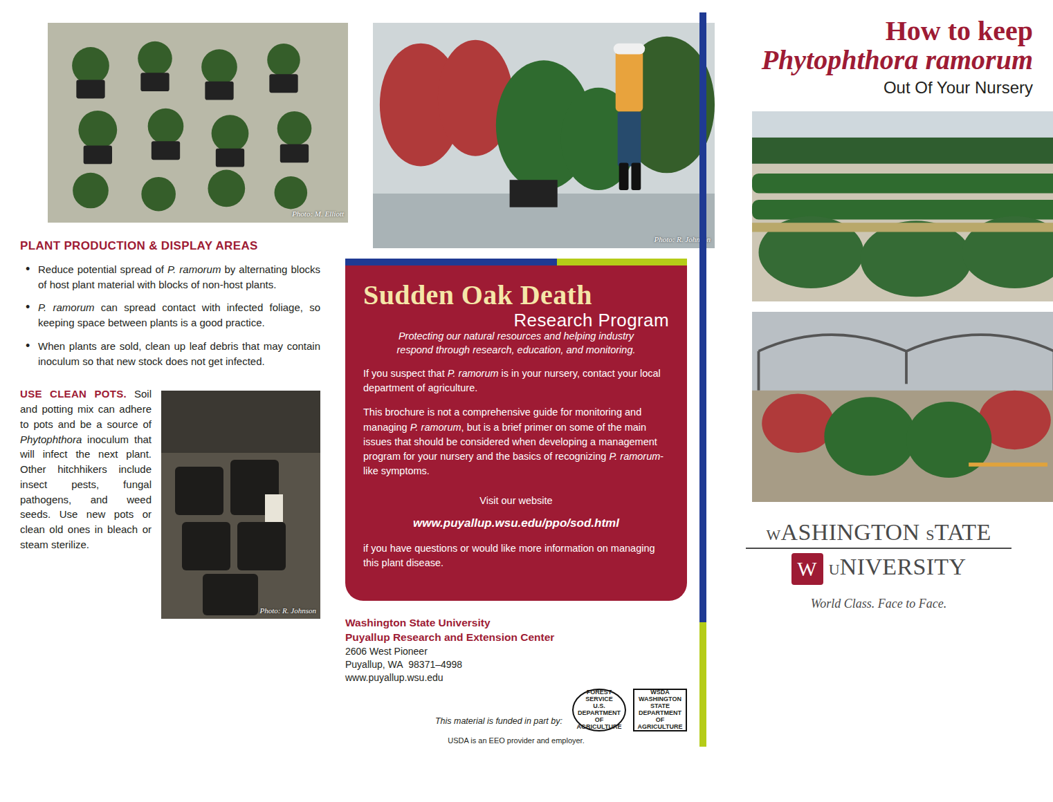Photo: M. Elliott
Plant Production & Display Areas
Reduce potential spread of P. ramorum by alternating blocks of host plant material with blocks of non-host plants.
P. ramorum can spread contact with infected foliage, so keeping space between plants is a good practice.
When plants are sold, clean up leaf debris that may contain inoculum so that new stock does not get infected.
Photo: R. Johnson
Use clean pots. Soil and potting mix can adhere to pots and be a source of Phytophthora inoculum that will infect the next plant. Other hitch­hikers include insect pests, fungal pathogens, and weed seeds. Use new pots or clean old ones in bleach or steam sterilize.
Photo: R. Johnson
Sudden Oak DeathResearch Program
Protecting our natural resources and helping industry
respond through research, education, and monitoring.
If you suspect that P. ramorum is in your nursery, contact your local department of agriculture.
This brochure is not a comprehensive guide for monitoring and managing P. ramorum, but is a brief primer on some of the main issues that should be considered when developing a management program for your nursery and the basics of recognizing P. ramorum-like symptoms.
Visit our website www.puyallup.wsu.edu/ppo/sod.html
if you have questions or would like more information on managing this plant disease.
Washington State University
Puyallup Research and Extension Center 2606 West Pioneer
Puyallup, WA 98371–4998
www.puyallup.wsu.edu
This material is funded in part by:
FOREST SERVICE
U.S. DEPARTMENT
OF AGRICULTURE
WSDA
WASHINGTON STATE
DEPARTMENT OF AGRICULTURE
USDA is an EEO provider and employer.
How to keep Phytophthora ramorum Out Of Your Nursery
WASHINGTON STATE
WUNIVERSITY
World Class. Face to Face.